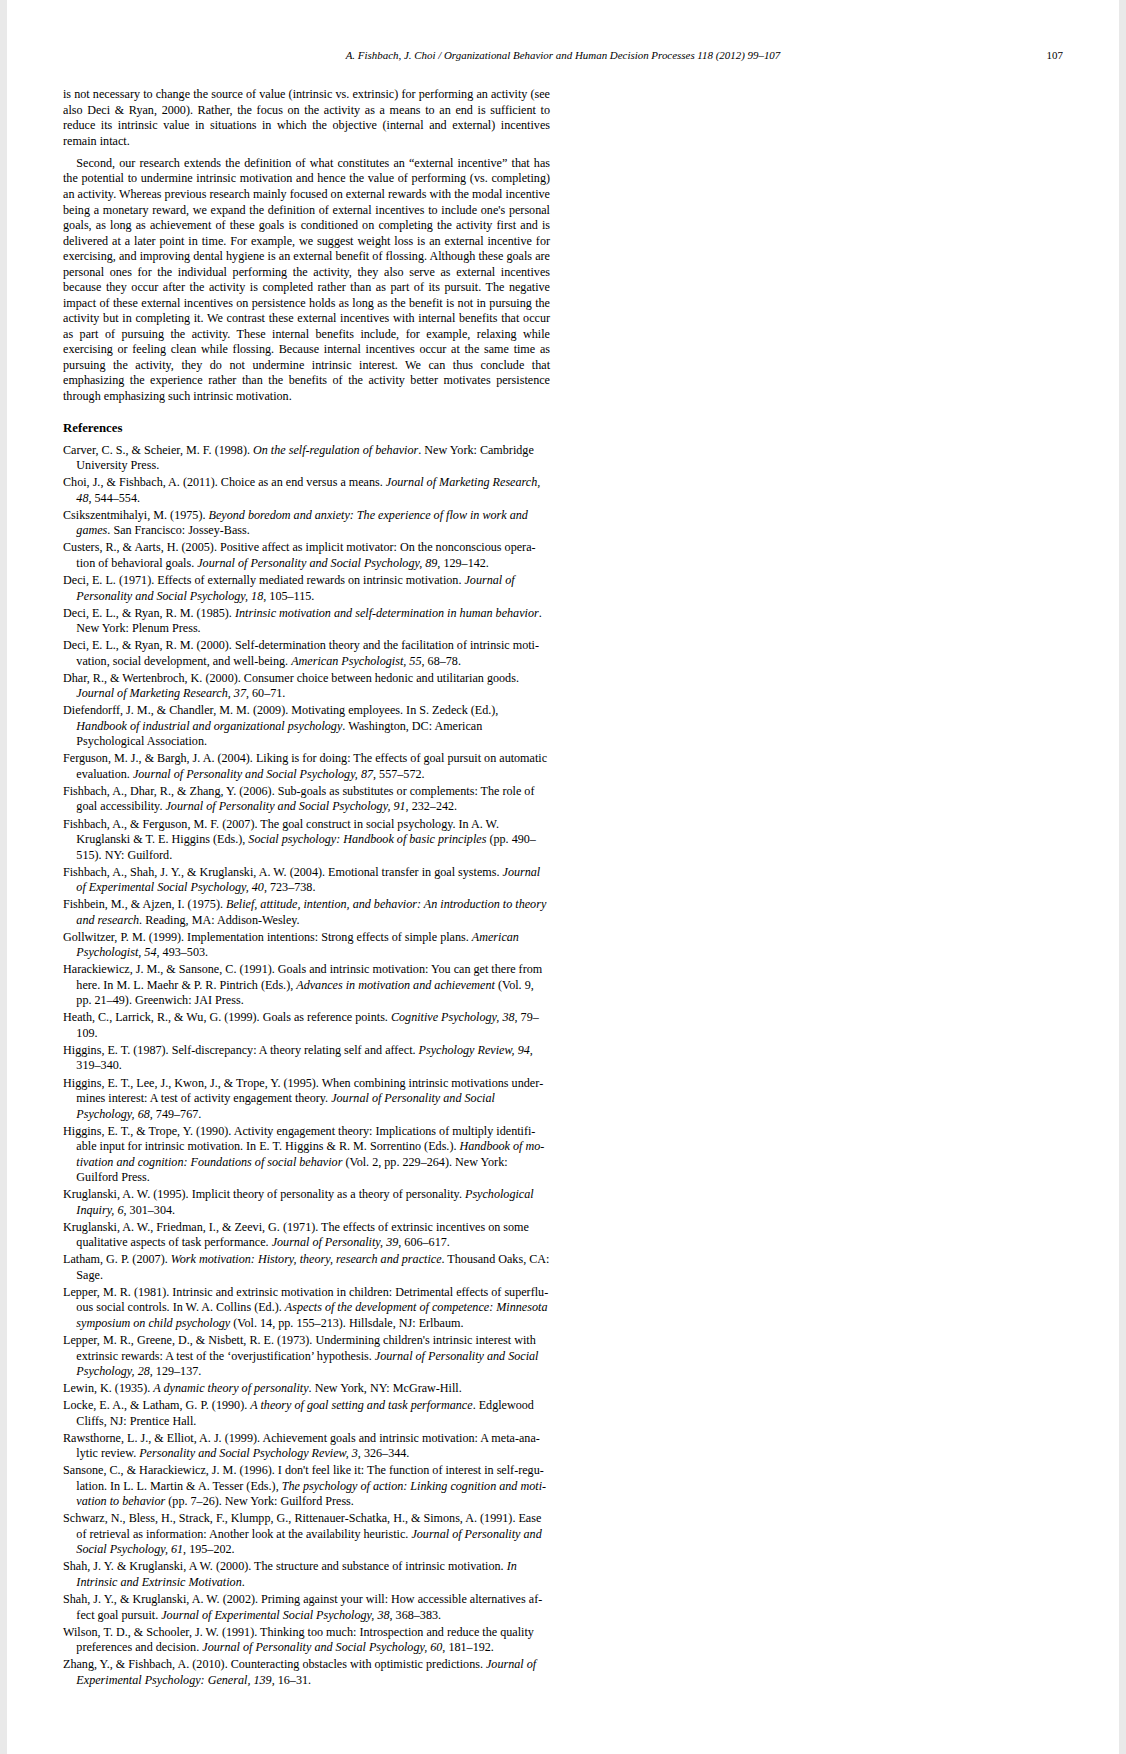A. Fishbach, J. Choi / Organizational Behavior and Human Decision Processes 118 (2012) 99–107
107
is not necessary to change the source of value (intrinsic vs. extrinsic) for performing an activity (see also Deci & Ryan, 2000). Rather, the focus on the activity as a means to an end is sufficient to reduce its intrinsic value in situations in which the objective (internal and external) incentives remain intact.
Second, our research extends the definition of what constitutes an “external incentive” that has the potential to undermine intrinsic motivation and hence the value of performing (vs. completing) an activity. Whereas previous research mainly focused on external rewards with the modal incentive being a monetary reward, we expand the definition of external incentives to include one's personal goals, as long as achievement of these goals is conditioned on completing the activity first and is delivered at a later point in time. For example, we suggest weight loss is an external incentive for exercising, and improving dental hygiene is an external benefit of flossing. Although these goals are personal ones for the individual performing the activity, they also serve as external incentives because they occur after the activity is completed rather than as part of its pursuit. The negative impact of these external incentives on persistence holds as long as the benefit is not in pursuing the activity but in completing it. We contrast these external incentives with internal benefits that occur as part of pursuing the activity. These internal benefits include, for example, relaxing while exercising or feeling clean while flossing. Because internal incentives occur at the same time as pursuing the activity, they do not undermine intrinsic interest. We can thus conclude that emphasizing the experience rather than the benefits of the activity better motivates persistence through emphasizing such intrinsic motivation.
References
Carver, C. S., & Scheier, M. F. (1998). On the self-regulation of behavior. New York: Cambridge University Press.
Choi, J., & Fishbach, A. (2011). Choice as an end versus a means. Journal of Marketing Research, 48, 544–554.
Csikszentmihalyi, M. (1975). Beyond boredom and anxiety: The experience of flow in work and games. San Francisco: Jossey-Bass.
Custers, R., & Aarts, H. (2005). Positive affect as implicit motivator: On the nonconscious operation of behavioral goals. Journal of Personality and Social Psychology, 89, 129–142.
Deci, E. L. (1971). Effects of externally mediated rewards on intrinsic motivation. Journal of Personality and Social Psychology, 18, 105–115.
Deci, E. L., & Ryan, R. M. (1985). Intrinsic motivation and self-determination in human behavior. New York: Plenum Press.
Deci, E. L., & Ryan, R. M. (2000). Self-determination theory and the facilitation of intrinsic motivation, social development, and well-being. American Psychologist, 55, 68–78.
Dhar, R., & Wertenbroch, K. (2000). Consumer choice between hedonic and utilitarian goods. Journal of Marketing Research, 37, 60–71.
Diefendorff, J. M., & Chandler, M. M. (2009). Motivating employees. In S. Zedeck (Ed.), Handbook of industrial and organizational psychology. Washington, DC: American Psychological Association.
Ferguson, M. J., & Bargh, J. A. (2004). Liking is for doing: The effects of goal pursuit on automatic evaluation. Journal of Personality and Social Psychology, 87, 557–572.
Fishbach, A., Dhar, R., & Zhang, Y. (2006). Sub-goals as substitutes or complements: The role of goal accessibility. Journal of Personality and Social Psychology, 91, 232–242.
Fishbach, A., & Ferguson, M. F. (2007). The goal construct in social psychology. In A. W. Kruglanski & T. E. Higgins (Eds.), Social psychology: Handbook of basic principles (pp. 490–515). NY: Guilford.
Fishbach, A., Shah, J. Y., & Kruglanski, A. W. (2004). Emotional transfer in goal systems. Journal of Experimental Social Psychology, 40, 723–738.
Fishbein, M., & Ajzen, I. (1975). Belief, attitude, intention, and behavior: An introduction to theory and research. Reading, MA: Addison-Wesley.
Gollwitzer, P. M. (1999). Implementation intentions: Strong effects of simple plans. American Psychologist, 54, 493–503.
Harackiewicz, J. M., & Sansone, C. (1991). Goals and intrinsic motivation: You can get there from here. In M. L. Maehr & P. R. Pintrich (Eds.), Advances in motivation and achievement (Vol. 9, pp. 21–49). Greenwich: JAI Press.
Heath, C., Larrick, R., & Wu, G. (1999). Goals as reference points. Cognitive Psychology, 38, 79–109.
Higgins, E. T. (1987). Self-discrepancy: A theory relating self and affect. Psychology Review, 94, 319–340.
Higgins, E. T., Lee, J., Kwon, J., & Trope, Y. (1995). When combining intrinsic motivations undermines interest: A test of activity engagement theory. Journal of Personality and Social Psychology, 68, 749–767.
Higgins, E. T., & Trope, Y. (1990). Activity engagement theory: Implications of multiply identifiable input for intrinsic motivation. In E. T. Higgins & R. M. Sorrentino (Eds.). Handbook of motivation and cognition: Foundations of social behavior (Vol. 2, pp. 229–264). New York: Guilford Press.
Kruglanski, A. W. (1995). Implicit theory of personality as a theory of personality. Psychological Inquiry, 6, 301–304.
Kruglanski, A. W., Friedman, I., & Zeevi, G. (1971). The effects of extrinsic incentives on some qualitative aspects of task performance. Journal of Personality, 39, 606–617.
Latham, G. P. (2007). Work motivation: History, theory, research and practice. Thousand Oaks, CA: Sage.
Lepper, M. R. (1981). Intrinsic and extrinsic motivation in children: Detrimental effects of superfluous social controls. In W. A. Collins (Ed.). Aspects of the development of competence: Minnesota symposium on child psychology (Vol. 14, pp. 155–213). Hillsdale, NJ: Erlbaum.
Lepper, M. R., Greene, D., & Nisbett, R. E. (1973). Undermining children's intrinsic interest with extrinsic rewards: A test of the ‘overjustification’ hypothesis. Journal of Personality and Social Psychology, 28, 129–137.
Lewin, K. (1935). A dynamic theory of personality. New York, NY: McGraw-Hill.
Locke, E. A., & Latham, G. P. (1990). A theory of goal setting and task performance. Edglewood Cliffs, NJ: Prentice Hall.
Rawsthorne, L. J., & Elliot, A. J. (1999). Achievement goals and intrinsic motivation: A meta-analytic review. Personality and Social Psychology Review, 3, 326–344.
Sansone, C., & Harackiewicz, J. M. (1996). I don't feel like it: The function of interest in self-regulation. In L. L. Martin & A. Tesser (Eds.), The psychology of action: Linking cognition and motivation to behavior (pp. 7–26). New York: Guilford Press.
Schwarz, N., Bless, H., Strack, F., Klumpp, G., Rittenauer-Schatka, H., & Simons, A. (1991). Ease of retrieval as information: Another look at the availability heuristic. Journal of Personality and Social Psychology, 61, 195–202.
Shah, J. Y. & Kruglanski, A W. (2000). The structure and substance of intrinsic motivation. In Intrinsic and Extrinsic Motivation.
Shah, J. Y., & Kruglanski, A. W. (2002). Priming against your will: How accessible alternatives affect goal pursuit. Journal of Experimental Social Psychology, 38, 368–383.
Wilson, T. D., & Schooler, J. W. (1991). Thinking too much: Introspection and reduce the quality preferences and decision. Journal of Personality and Social Psychology, 60, 181–192.
Zhang, Y., & Fishbach, A. (2010). Counteracting obstacles with optimistic predictions. Journal of Experimental Psychology: General, 139, 16–31.